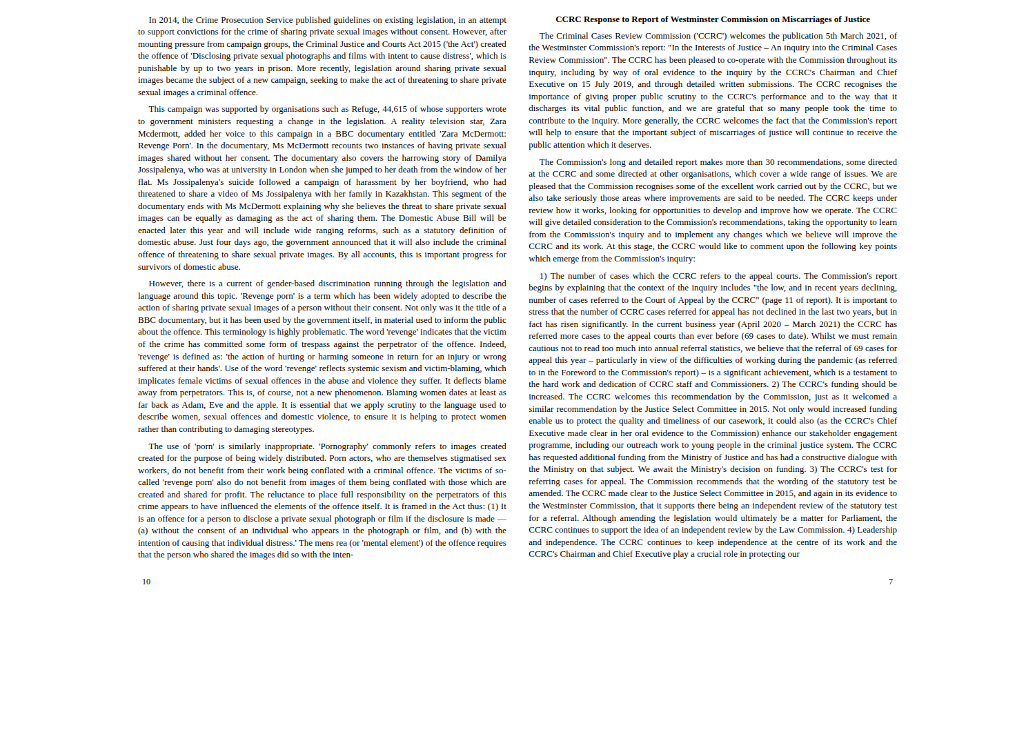In 2014, the Crime Prosecution Service published guidelines on existing legislation, in an attempt to support convictions for the crime of sharing private sexual images without consent. However, after mounting pressure from campaign groups, the Criminal Justice and Courts Act 2015 ('the Act') created the offence of 'Disclosing private sexual photographs and films with intent to cause distress', which is punishable by up to two years in prison. More recently, legislation around sharing private sexual images became the subject of a new campaign, seeking to make the act of threatening to share private sexual images a criminal offence.
This campaign was supported by organisations such as Refuge, 44,615 of whose supporters wrote to government ministers requesting a change in the legislation. A reality television star, Zara Mcdermott, added her voice to this campaign in a BBC documentary entitled 'Zara McDermott: Revenge Porn'. In the documentary, Ms McDermott recounts two instances of having private sexual images shared without her consent. The documentary also covers the harrowing story of Damilya Jossipalenya, who was at university in London when she jumped to her death from the window of her flat. Ms Jossipalenya's suicide followed a campaign of harassment by her boyfriend, who had threatened to share a video of Ms Jossipalenya with her family in Kazakhstan. This segment of the documentary ends with Ms McDermott explaining why she believes the threat to share private sexual images can be equally as damaging as the act of sharing them. The Domestic Abuse Bill will be enacted later this year and will include wide ranging reforms, such as a statutory definition of domestic abuse. Just four days ago, the government announced that it will also include the criminal offence of threatening to share sexual private images. By all accounts, this is important progress for survivors of domestic abuse.
However, there is a current of gender-based discrimination running through the legislation and language around this topic. 'Revenge porn' is a term which has been widely adopted to describe the action of sharing private sexual images of a person without their consent. Not only was it the title of a BBC documentary, but it has been used by the government itself, in material used to inform the public about the offence. This terminology is highly problematic. The word 'revenge' indicates that the victim of the crime has committed some form of trespass against the perpetrator of the offence. Indeed, 'revenge' is defined as: 'the action of hurting or harming someone in return for an injury or wrong suffered at their hands'. Use of the word 'revenge' reflects systemic sexism and victim-blaming, which implicates female victims of sexual offences in the abuse and violence they suffer. It deflects blame away from perpetrators. This is, of course, not a new phenomenon. Blaming women dates at least as far back as Adam, Eve and the apple. It is essential that we apply scrutiny to the language used to describe women, sexual offences and domestic violence, to ensure it is helping to protect women rather than contributing to damaging stereotypes.
The use of 'porn' is similarly inappropriate. 'Pornography' commonly refers to images created created for the purpose of being widely distributed. Porn actors, who are themselves stigmatised sex workers, do not benefit from their work being conflated with a criminal offence. The victims of so-called 'revenge porn' also do not benefit from images of them being conflated with those which are created and shared for profit. The reluctance to place full responsibility on the perpetrators of this crime appears to have influenced the elements of the offence itself. It is framed in the Act thus: (1) It is an offence for a person to disclose a private sexual photograph or film if the disclosure is made — (a) without the consent of an individual who appears in the photograph or film, and (b) with the intention of causing that individual distress.' The mens rea (or 'mental element') of the offence requires that the person who shared the images did so with the inten-
CCRC Response to Report of Westminster Commission on Miscarriages of Justice
The Criminal Cases Review Commission ('CCRC') welcomes the publication 5th March 2021, of the Westminster Commission's report: "In the Interests of Justice – An inquiry into the Criminal Cases Review Commission". The CCRC has been pleased to co-operate with the Commission throughout its inquiry, including by way of oral evidence to the inquiry by the CCRC's Chairman and Chief Executive on 15 July 2019, and through detailed written submissions. The CCRC recognises the importance of giving proper public scrutiny to the CCRC's performance and to the way that it discharges its vital public function, and we are grateful that so many people took the time to contribute to the inquiry. More generally, the CCRC welcomes the fact that the Commission's report will help to ensure that the important subject of miscarriages of justice will continue to receive the public attention which it deserves.
The Commission's long and detailed report makes more than 30 recommendations, some directed at the CCRC and some directed at other organisations, which cover a wide range of issues. We are pleased that the Commission recognises some of the excellent work carried out by the CCRC, but we also take seriously those areas where improvements are said to be needed. The CCRC keeps under review how it works, looking for opportunities to develop and improve how we operate. The CCRC will give detailed consideration to the Commission's recommendations, taking the opportunity to learn from the Commission's inquiry and to implement any changes which we believe will improve the CCRC and its work. At this stage, the CCRC would like to comment upon the following key points which emerge from the Commission's inquiry:
1) The number of cases which the CCRC refers to the appeal courts. The Commission's report begins by explaining that the context of the inquiry includes "the low, and in recent years declining, number of cases referred to the Court of Appeal by the CCRC" (page 11 of report). It is important to stress that the number of CCRC cases referred for appeal has not declined in the last two years, but in fact has risen significantly. In the current business year (April 2020 – March 2021) the CCRC has referred more cases to the appeal courts than ever before (69 cases to date). Whilst we must remain cautious not to read too much into annual referral statistics, we believe that the referral of 69 cases for appeal this year – particularly in view of the difficulties of working during the pandemic (as referred to in the Foreword to the Commission's report) – is a significant achievement, which is a testament to the hard work and dedication of CCRC staff and Commissioners. 2) The CCRC's funding should be increased. The CCRC welcomes this recommendation by the Commission, just as it welcomed a similar recommendation by the Justice Select Committee in 2015. Not only would increased funding enable us to protect the quality and timeliness of our casework, it could also (as the CCRC's Chief Executive made clear in her oral evidence to the Commission) enhance our stakeholder engagement programme, including our outreach work to young people in the criminal justice system. The CCRC has requested additional funding from the Ministry of Justice and has had a constructive dialogue with the Ministry on that subject. We await the Ministry's decision on funding. 3) The CCRC's test for referring cases for appeal. The Commission recommends that the wording of the statutory test be amended. The CCRC made clear to the Justice Select Committee in 2015, and again in its evidence to the Westminster Commission, that it supports there being an independent review of the statutory test for a referral. Although amending the legislation would ultimately be a matter for Parliament, the CCRC continues to support the idea of an independent review by the Law Commission. 4) Leadership and independence. The CCRC continues to keep independence at the centre of its work and the CCRC's Chairman and Chief Executive play a crucial role in protecting our
10 7